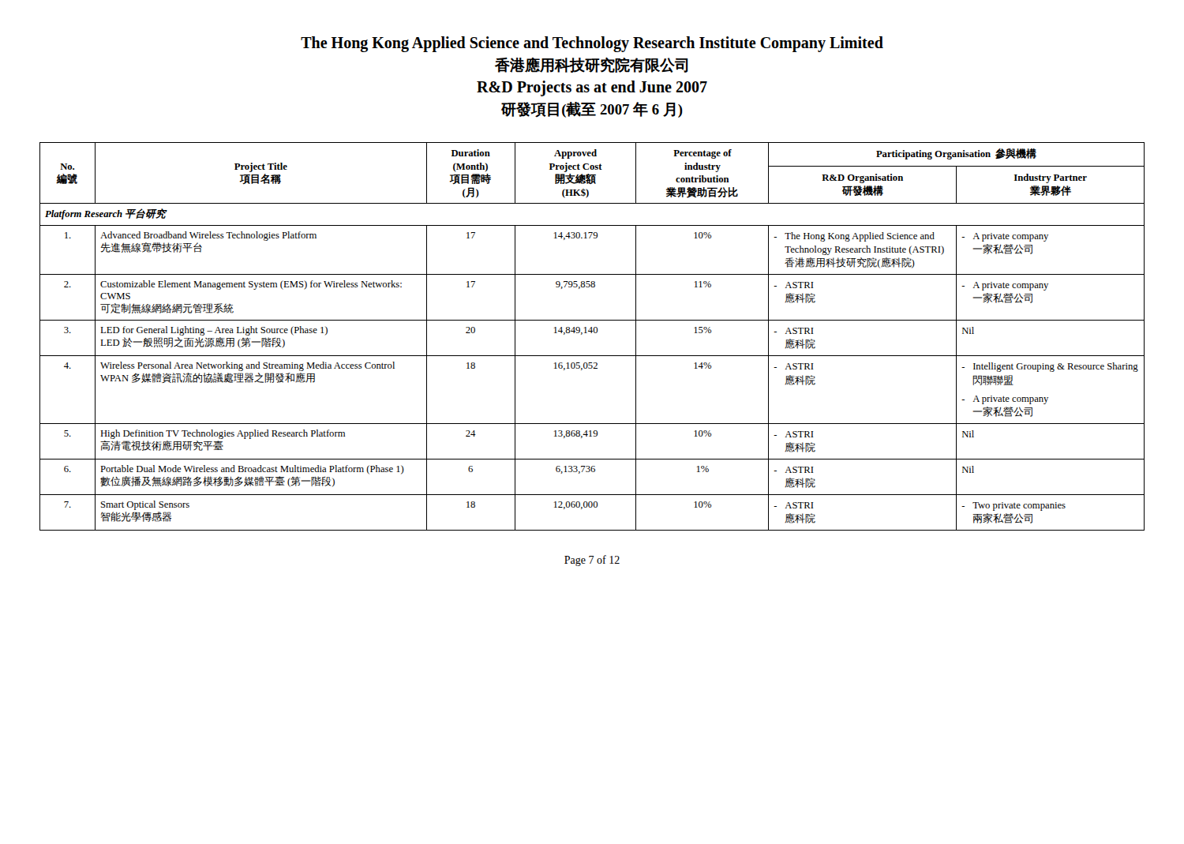The Hong Kong Applied Science and Technology Research Institute Company Limited
香港應用科技研究院有限公司
R&D Projects as at end June 2007
研發項目(截至 2007 年 6 月)
| No. 編號 | Project Title 項目名稱 | Duration (Month) 項目需時 (月) | Approved Project Cost 開支總額 (HK$) | Percentage of industry contribution 業界贊助百分比 | Participating Organisation 參與機構 |
| --- | --- | --- | --- | --- | --- |
| R&D Organisation 研發機構 | Industry Partner 業界夥伴 |
| Platform Research 平台研究 |
| 1. | Advanced Broadband Wireless Technologies Platform 先進無線寬帶技術平台 | 17 | 14,430.179 | 10% | The Hong Kong Applied Science and Technology Research Institute (ASTRI) 香港應用科技研究院(應科院) | A private company 一家私營公司 |
| 2. | Customizable Element Management System (EMS) for Wireless Networks: CWMS 可定制無線網絡網元管理系統 | 17 | 9,795,858 | 11% | ASTRI 應科院 | A private company 一家私營公司 |
| 3. | LED for General Lighting – Area Light Source (Phase 1) LED 於一般照明之面光源應用 (第一階段) | 20 | 14,849,140 | 15% | ASTRI 應科院 | Nil |
| 4. | Wireless Personal Area Networking and Streaming Media Access Control WPAN 多媒體資訊流的協議處理器之開發和應用 | 18 | 16,105,052 | 14% | ASTRI 應科院 | Intelligent Grouping & Resource Sharing 閃聯聯盟 A private company 一家私營公司 |
| 5. | High Definition TV Technologies Applied Research Platform 高清電視技術應用研究平臺 | 24 | 13,868,419 | 10% | ASTRI 應科院 | Nil |
| 6. | Portable Dual Mode Wireless and Broadcast Multimedia Platform (Phase 1) 數位廣播及無線網路多模移動多媒體平臺 (第一階段) | 6 | 6,133,736 | 1% | ASTRI 應科院 | Nil |
| 7. | Smart Optical Sensors 智能光學傳感器 | 18 | 12,060,000 | 10% | ASTRI 應科院 | Two private companies 兩家私營公司 |
Page 7 of 12